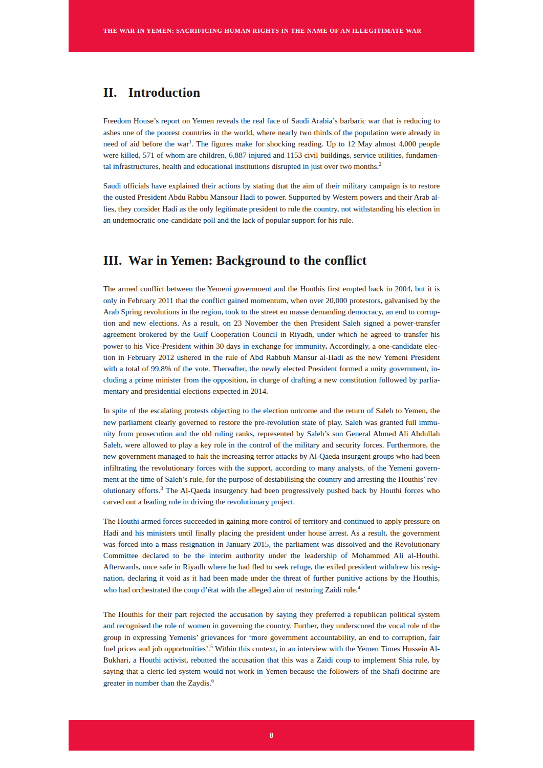The War in Yemen: Sacrificing Human Rights in the Name of an Illegitimate War
II. Introduction
Freedom House’s report on Yemen reveals the real face of Saudi Arabia’s barbaric war that is reducing to ashes one of the poorest countries in the world, where nearly two thirds of the population were already in need of aid before the war1. The figures make for shocking reading. Up to 12 May almost 4,000 people were killed, 571 of whom are children, 6,887 injured and 1153 civil buildings, service utilities, fundamental infrastructures, health and educational institutions disrupted in just over two months.2
Saudi officials have explained their actions by stating that the aim of their military campaign is to restore the ousted President Abdu Rabbu Mansour Hadi to power. Supported by Western powers and their Arab allies, they consider Hadi as the only legitimate president to rule the country, not withstanding his election in an undemocratic one-candidate poll and the lack of popular support for his rule.
III. War in Yemen: Background to the conflict
The armed conflict between the Yemeni government and the Houthis first erupted back in 2004, but it is only in February 2011 that the conflict gained momentum, when over 20,000 protestors, galvanised by the Arab Spring revolutions in the region, took to the street en masse demanding democracy, an end to corruption and new elections. As a result, on 23 November the then President Saleh signed a power-transfer agreement brokered by the Gulf Cooperation Council in Riyadh, under which he agreed to transfer his power to his Vice-President within 30 days in exchange for immunity. Accordingly, a one-candidate election in February 2012 ushered in the rule of Abd Rabbuh Mansur al-Hadi as the new Yemeni President with a total of 99.8% of the vote. Thereafter, the newly elected President formed a unity government, including a prime minister from the opposition, in charge of drafting a new constitution followed by parliamentary and presidential elections expected in 2014.
In spite of the escalating protests objecting to the election outcome and the return of Saleh to Yemen, the new parliament clearly governed to restore the pre-revolution state of play. Saleh was granted full immunity from prosecution and the old ruling ranks, represented by Saleh’s son General Ahmed Ali Abdullah Saleh, were allowed to play a key role in the control of the military and security forces. Furthermore, the new government managed to halt the increasing terror attacks by Al-Qaeda insurgent groups who had been infiltrating the revolutionary forces with the support, according to many analysts, of the Yemeni government at the time of Saleh’s rule, for the purpose of destabilising the country and arresting the Houthis’ revolutionary efforts.3 The Al-Qaeda insurgency had been progressively pushed back by Houthi forces who carved out a leading role in driving the revolutionary project.
The Houthi armed forces succeeded in gaining more control of territory and continued to apply pressure on Hadi and his ministers until finally placing the president under house arrest. As a result, the government was forced into a mass resignation in January 2015, the parliament was dissolved and the Revolutionary Committee declared to be the interim authority under the leadership of Mohammed Ali al-Houthi. Afterwards, once safe in Riyadh where he had fled to seek refuge, the exiled president withdrew his resignation, declaring it void as it had been made under the threat of further punitive actions by the Houthis, who had orchestrated the coup d’état with the alleged aim of restoring Zaidi rule.4
The Houthis for their part rejected the accusation by saying they preferred a republican political system and recognised the role of women in governing the country. Further, they underscored the vocal role of the group in expressing Yemenis’ grievances for ‘more government accountability, an end to corruption, fair fuel prices and job opportunities’.5 Within this context, in an interview with the Yemen Times Hussein Al-Bukhari, a Houthi activist, rebutted the accusation that this was a Zaidi coup to implement Shia rule, by saying that a cleric-led system would not work in Yemen because the followers of the Shafi doctrine are greater in number than the Zaydis.6
8